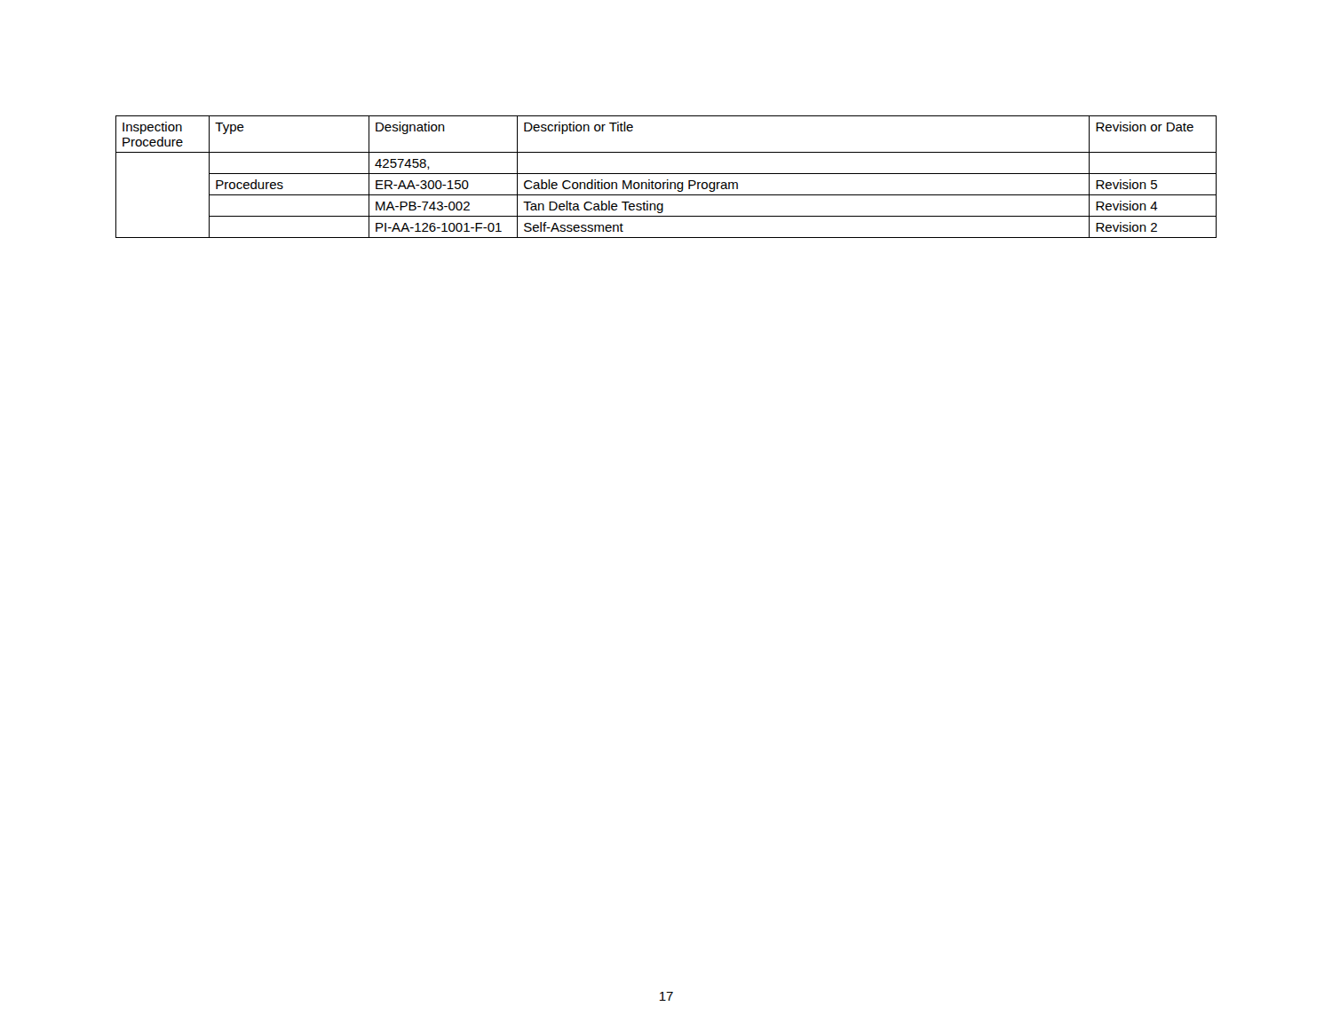| Inspection Procedure | Type | Designation | Description or Title | Revision or Date |
| --- | --- | --- | --- | --- |
| | | 4257458, | | |
| Procedures | ER-AA-300-150 | Cable Condition Monitoring Program | Revision 5 |
| | MA-PB-743-002 | Tan Delta Cable Testing | Revision 4 |
| | PI-AA-126-1001-F-01 | Self-Assessment | Revision 2 |
17